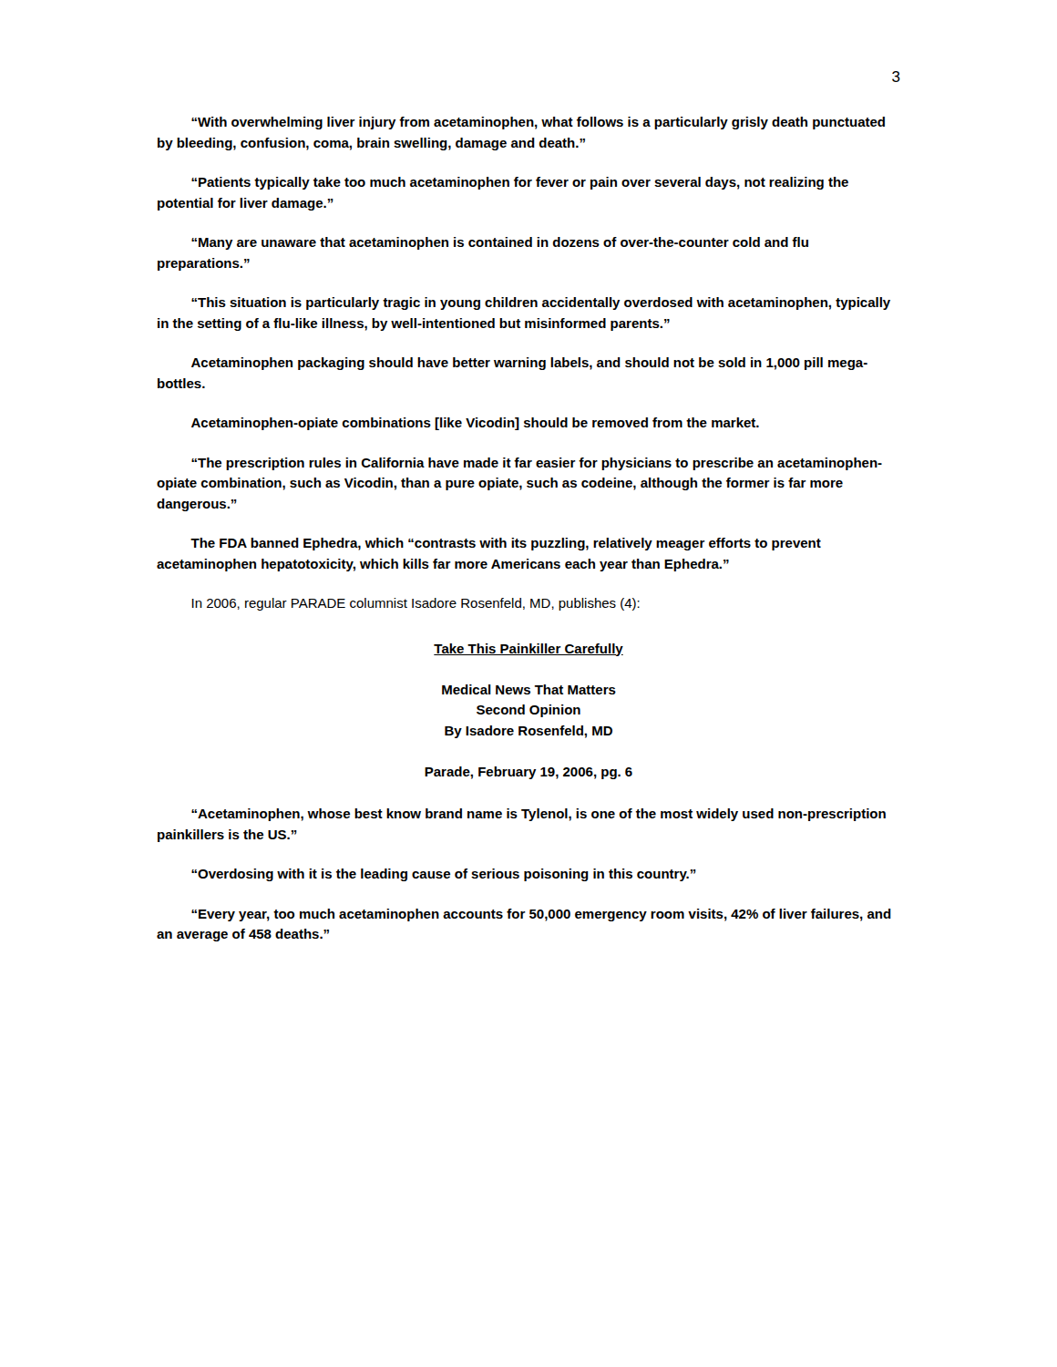3
“With overwhelming liver injury from acetaminophen, what follows is a particularly grisly death punctuated by bleeding, confusion, coma, brain swelling, damage and death.”
“Patients typically take too much acetaminophen for fever or pain over several days, not realizing the potential for liver damage.”
“Many are unaware that acetaminophen is contained in dozens of over-the-counter cold and flu preparations.”
“This situation is particularly tragic in young children accidentally overdosed with acetaminophen, typically in the setting of a flu-like illness, by well-intentioned but misinformed parents.”
Acetaminophen packaging should have better warning labels, and should not be sold in 1,000 pill mega-bottles.
Acetaminophen-opiate combinations [like Vicodin] should be removed from the market.
“The prescription rules in California have made it far easier for physicians to prescribe an acetaminophen-opiate combination, such as Vicodin, than a pure opiate, such as codeine, although the former is far more dangerous.”
The FDA banned Ephedra, which “contrasts with its puzzling, relatively meager efforts to prevent acetaminophen hepatotoxicity, which kills far more Americans each year than Ephedra.”
In 2006, regular PARADE columnist Isadore Rosenfeld, MD, publishes (4):
Take This Painkiller Carefully
Medical News That Matters
Second Opinion
By Isadore Rosenfeld, MD
Parade, February 19, 2006, pg. 6
“Acetaminophen, whose best know brand name is Tylenol, is one of the most widely used non-prescription painkillers is the US.”
“Overdosing with it is the leading cause of serious poisoning in this country.”
“Every year, too much acetaminophen accounts for 50,000 emergency room visits, 42% of liver failures, and an average of 458 deaths.”